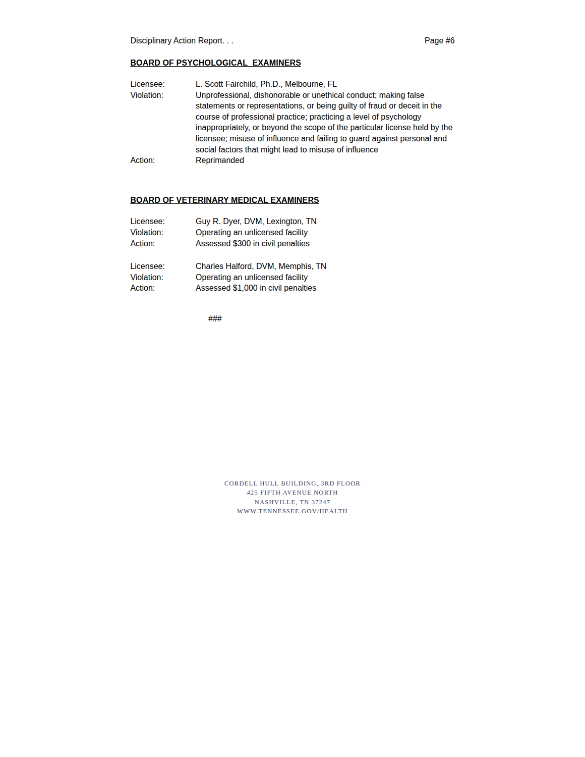Disciplinary Action Report. . .
Page #6
BOARD OF PSYCHOLOGICAL EXAMINERS
| Licensee: | L. Scott Fairchild, Ph.D., Melbourne, FL |
| Violation: | Unprofessional, dishonorable or unethical conduct; making false statements or representations, or being guilty of fraud or deceit in the course of professional practice; practicing a level of psychology inappropriately, or beyond the scope of the particular license held by the licensee; misuse of influence and failing to guard against personal and social factors that might lead to misuse of influence |
| Action: | Reprimanded |
BOARD OF VETERINARY MEDICAL EXAMINERS
| Licensee: | Guy R. Dyer, DVM, Lexington, TN |
| Violation: | Operating an unlicensed facility |
| Action: | Assessed $300 in civil penalties |
| Licensee: | Charles Halford, DVM, Memphis, TN |
| Violation: | Operating an unlicensed facility |
| Action: | Assessed $1,000 in civil penalties |
###
CORDELL HULL BUILDING, 3RD FLOOR
425 FIFTH AVENUE NORTH
NASHVILLE, TN 37247
WWW.TENNESSEE.GOV/HEALTH